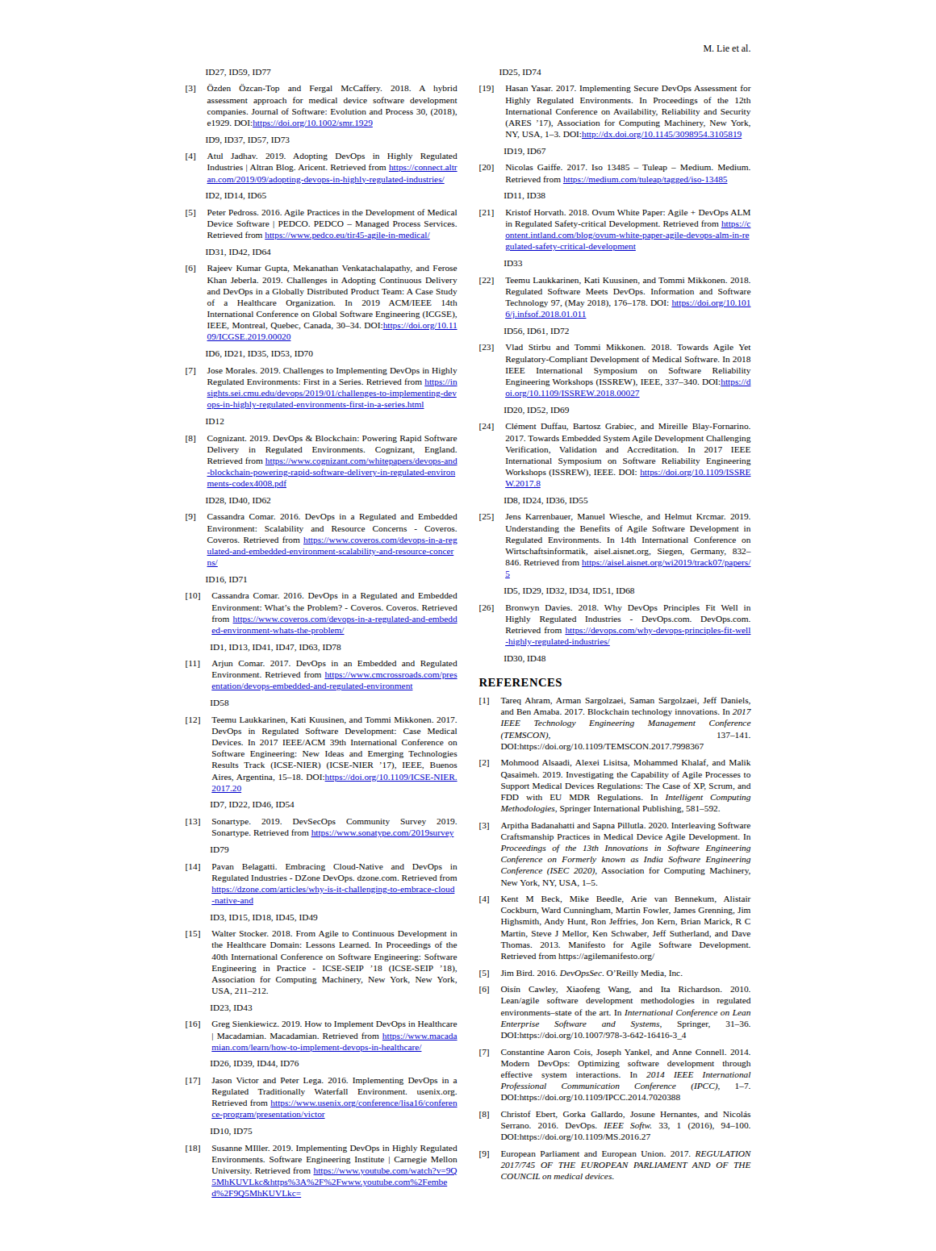M. Lie et al.
ID27, ID59, ID77
[3]
Özden Özcan-Top and Fergal McCaffery. 2018. A hybrid assessment approach for medical device software development companies. Journal of Software: Evolution and Process 30, (2018), e1929. DOI:https://doi.org/10.1002/smr.1929
ID9, ID37, ID57, ID73
[4]
Atul Jadhav. 2019. Adopting DevOps in Highly Regulated Industries | Altran Blog. Aricent. Retrieved from https://connect.altran.com/2019/09/adopting-devops-in-highly-regulated-industries/
ID2, ID14, ID65
[5]
Peter Pedross. 2016. Agile Practices in the Development of Medical Device Software | PEDCO. PEDCO – Managed Process Services. Retrieved from https://www.pedco.eu/tir45-agile-in-medical/
ID31, ID42, ID64
[6]
Rajeev Kumar Gupta, Mekanathan Venkatachalapathy, and Ferose Khan Jeberla. 2019. Challenges in Adopting Continuous Delivery and DevOps in a Globally Distributed Product Team: A Case Study of a Healthcare Organization. In 2019 ACM/IEEE 14th International Conference on Global Software Engineering (ICGSE), IEEE, Montreal, Quebec, Canada, 30–34. DOI:https://doi.org/10.1109/ICGSE.2019.00020
ID6, ID21, ID35, ID53, ID70
[7]
Jose Morales. 2019. Challenges to Implementing DevOps in Highly Regulated Environments: First in a Series. Retrieved from https://insights.sei.cmu.edu/devops/2019/01/challenges-to-implementing-devops-in-highly-regulated-environments-first-in-a-series.html
ID12
[8]
Cognizant. 2019. DevOps & Blockchain: Powering Rapid Software Delivery in Regulated Environments. Cognizant, England. Retrieved from https://www.cognizant.com/whitepapers/devops-and-blockchain-powering-rapid-software-delivery-in-regulated-environments-codex4008.pdf
ID28, ID40, ID62
[9]
Cassandra Comar. 2016. DevOps in a Regulated and Embedded Environment: Scalability and Resource Concerns - Coveros. Coveros. Retrieved from https://www.coveros.com/devops-in-a-regulated-and-embedded-environment-scalability-and-resource-concerns/
ID16, ID71
[10]
Cassandra Comar. 2016. DevOps in a Regulated and Embedded Environment: What’s the Problem? - Coveros. Coveros. Retrieved from https://www.coveros.com/devops-in-a-regulated-and-embedded-environment-whats-the-problem/
ID1, ID13, ID41, ID47, ID63, ID78
[11]
Arjun Comar. 2017. DevOps in an Embedded and Regulated Environment. Retrieved from https://www.cmcrossroads.com/presentation/devops-embedded-and-regulated-environment
ID58
[12]
Teemu Laukkarinen, Kati Kuusinen, and Tommi Mikkonen. 2017. DevOps in Regulated Software Development: Case Medical Devices. In 2017 IEEE/ACM 39th International Conference on Software Engineering: New Ideas and Emerging Technologies Results Track (ICSE-NIER) (ICSE-NIER ’17), IEEE, Buenos Aires, Argentina, 15–18. DOI:https://doi.org/10.1109/ICSE-NIER.2017.20
ID7, ID22, ID46, ID54
[13]
Sonartype. 2019. DevSecOps Community Survey 2019. Sonartype. Retrieved from https://www.sonatype.com/2019survey
ID79
[14]
Pavan Belagatti. Embracing Cloud-Native and DevOps in Regulated Industries - DZone DevOps. dzone.com. Retrieved from https://dzone.com/articles/why-is-it-challenging-to-embrace-cloud-native-and
ID3, ID15, ID18, ID45, ID49
[15]
Walter Stocker. 2018. From Agile to Continuous Development in the Healthcare Domain: Lessons Learned. In Proceedings of the 40th International Conference on Software Engineering: Software Engineering in Practice - ICSE-SEIP ’18 (ICSE-SEIP ’18), Association for Computing Machinery, New York, New York, USA, 211–212.
ID23, ID43
[16]
Greg Sienkiewicz. 2019. How to Implement DevOps in Healthcare | Macadamian. Macadamian. Retrieved from https://www.macadamian.com/learn/how-to-implement-devops-in-healthcare/
ID26, ID39, ID44, ID76
[17]
Jason Victor and Peter Lega. 2016. Implementing DevOps in a Regulated Traditionally Waterfall Environment. usenix.org. Retrieved from https://www.usenix.org/conference/lisa16/conference-program/presentation/victor
ID10, ID75
[18]
Susanne MIller. 2019. Implementing DevOps in Highly Regulated Environments. Software Engineering Institute | Carnegie Mellon University. Retrieved from https://www.youtube.com/watch?v=9Q5MhKUVLkc&https%3A%2F%2Fwww.youtube.com%2Fembed%2F9Q5MhKUVLkc=
ID25, ID74
[19]
Hasan Yasar. 2017. Implementing Secure DevOps Assessment for Highly Regulated Environments. In Proceedings of the 12th International Conference on Availability, Reliability and Security (ARES ’17), Association for Computing Machinery, New York, NY, USA, 1–3. DOI:http://dx.doi.org/10.1145/3098954.3105819
ID19, ID67
[20]
Nicolas Gaiffe. 2017. Iso 13485 – Tuleap – Medium. Medium. Retrieved from https://medium.com/tuleap/tagged/iso-13485
ID11, ID38
[21]
Kristof Horvath. 2018. Ovum White Paper: Agile + DevOps ALM in Regulated Safety-critical Development. Retrieved from https://content.intland.com/blog/ovum-white-paper-agile-devops-alm-in-regulated-safety-critical-development
ID33
[22]
Teemu Laukkarinen, Kati Kuusinen, and Tommi Mikkonen. 2018. Regulated Software Meets DevOps. Information and Software Technology 97, (May 2018), 176–178. DOI: https://doi.org/10.1016/j.infsof.2018.01.011
ID56, ID61, ID72
[23]
Vlad Stirbu and Tommi Mikkonen. 2018. Towards Agile Yet Regulatory-Compliant Development of Medical Software. In 2018 IEEE International Symposium on Software Reliability Engineering Workshops (ISSREW), IEEE, 337–340. DOI:https://doi.org/10.1109/ISSREW.2018.00027
ID20, ID52, ID69
[24]
Clément Duffau, Bartosz Grabiec, and Mireille Blay-Fornarino. 2017. Towards Embedded System Agile Development Challenging Verification, Validation and Accreditation. In 2017 IEEE International Symposium on Software Reliability Engineering Workshops (ISSREW), IEEE. DOI: https://doi.org/10.1109/ISSREW.2017.8
ID8, ID24, ID36, ID55
[25]
Jens Karrenbauer, Manuel Wiesche, and Helmut Krcmar. 2019. Understanding the Benefits of Agile Software Development in Regulated Environments. In 14th International Conference on Wirtschaftsinformatik, aisel.aisnet.org, Siegen, Germany, 832–846. Retrieved from https://aisel.aisnet.org/wi2019/track07/papers/5
ID5, ID29, ID32, ID34, ID51, ID68
[26]
Bronwyn Davies. 2018. Why DevOps Principles Fit Well in Highly Regulated Industries - DevOps.com. DevOps.com. Retrieved from https://devops.com/why-devops-principles-fit-well-highly-regulated-industries/
ID30, ID48
REFERENCES
[1]
Tareq Ahram, Arman Sargolzaei, Saman Sargolzaei, Jeff Daniels, and Ben Amaba. 2017. Blockchain technology innovations. In 2017 IEEE Technology Engineering Management Conference (TEMSCON), 137–141. DOI:https://doi.org/10.1109/TEMSCON.2017.7998367
[2]
Mohmood Alsaadi, Alexei Lisitsa, Mohammed Khalaf, and Malik Qasaimeh. 2019. Investigating the Capability of Agile Processes to Support Medical Devices Regulations: The Case of XP, Scrum, and FDD with EU MDR Regulations. In Intelligent Computing Methodologies, Springer International Publishing, 581–592.
[3]
Arpitha Badanahatti and Sapna Pillutla. 2020. Interleaving Software Craftsmanship Practices in Medical Device Agile Development. In Proceedings of the 13th Innovations in Software Engineering Conference on Formerly known as India Software Engineering Conference (ISEC 2020), Association for Computing Machinery, New York, NY, USA, 1–5.
[4]
Kent M Beck, Mike Beedle, Arie van Bennekum, Alistair Cockburn, Ward Cunningham, Martin Fowler, James Grenning, Jim Highsmith, Andy Hunt, Ron Jeffries, Jon Kern, Brian Marick, R C Martin, Steve J Mellor, Ken Schwaber, Jeff Sutherland, and Dave Thomas. 2013. Manifesto for Agile Software Development. Retrieved from https://agilemanifesto.org/
[5]
Jim Bird. 2016. DevOpsSec. O’Reilly Media, Inc.
[6]
Oisín Cawley, Xiaofeng Wang, and Ita Richardson. 2010. Lean/agile software development methodologies in regulated environments–state of the art. In International Conference on Lean Enterprise Software and Systems, Springer, 31–36. DOI:https://doi.org/10.1007/978-3-642-16416-3_4
[7]
Constantine Aaron Cois, Joseph Yankel, and Anne Connell. 2014. Modern DevOps: Optimizing software development through effective system interactions. In 2014 IEEE International Professional Communication Conference (IPCC), 1–7. DOI:https://doi.org/10.1109/IPCC.2014.7020388
[8]
Christof Ebert, Gorka Gallardo, Josune Hernantes, and Nicolás Serrano. 2016. DevOps. IEEE Softw. 33, 1 (2016), 94–100. DOI:https://doi.org/10.1109/MS.2016.27
[9]
European Parliament and European Union. 2017. REGULATION 2017/745 OF THE EUROPEAN PARLIAMENT AND OF THE COUNCIL on medical devices.